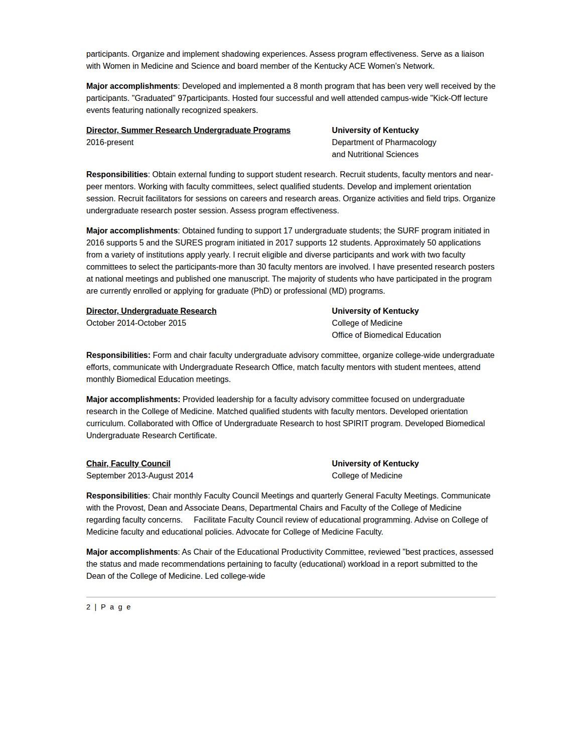participants. Organize and implement shadowing experiences. Assess program effectiveness. Serve as a liaison with Women in Medicine and Science and board member of the Kentucky ACE Women's Network.
Major accomplishments: Developed and implemented a 8 month program that has been very well received by the participants. "Graduated" 97participants. Hosted four successful and well attended campus-wide "Kick-Off lecture events featuring nationally recognized speakers.
Director, Summer Research Undergraduate Programs
2016-present
University of Kentucky
Department of Pharmacology
and Nutritional Sciences
Responsibilities: Obtain external funding to support student research. Recruit students, faculty mentors and near-peer mentors. Working with faculty committees, select qualified students. Develop and implement orientation session. Recruit facilitators for sessions on careers and research areas. Organize activities and field trips. Organize undergraduate research poster session. Assess program effectiveness.
Major accomplishments: Obtained funding to support 17 undergraduate students; the SURF program initiated in 2016 supports 5 and the SURES program initiated in 2017 supports 12 students. Approximately 50 applications from a variety of institutions apply yearly. I recruit eligible and diverse participants and work with two faculty committees to select the participants-more than 30 faculty mentors are involved. I have presented research posters at national meetings and published one manuscript. The majority of students who have participated in the program are currently enrolled or applying for graduate (PhD) or professional (MD) programs.
Director, Undergraduate Research
October 2014-October 2015
University of Kentucky
College of Medicine
Office of Biomedical Education
Responsibilities: Form and chair faculty undergraduate advisory committee, organize college-wide undergraduate efforts, communicate with Undergraduate Research Office, match faculty mentors with student mentees, attend monthly Biomedical Education meetings.
Major accomplishments: Provided leadership for a faculty advisory committee focused on undergraduate research in the College of Medicine. Matched qualified students with faculty mentors. Developed orientation curriculum. Collaborated with Office of Undergraduate Research to host SPIRIT program. Developed Biomedical Undergraduate Research Certificate.
Chair, Faculty Council
September 2013-August 2014
University of Kentucky
College of Medicine
Responsibilities: Chair monthly Faculty Council Meetings and quarterly General Faculty Meetings. Communicate with the Provost, Dean and Associate Deans, Departmental Chairs and Faculty of the College of Medicine regarding faculty concerns. Facilitate Faculty Council review of educational programming. Advise on College of Medicine faculty and educational policies. Advocate for College of Medicine Faculty.
Major accomplishments: As Chair of the Educational Productivity Committee, reviewed "best practices, assessed the status and made recommendations pertaining to faculty (educational) workload in a report submitted to the Dean of the College of Medicine. Led college-wide
2 | P a g e